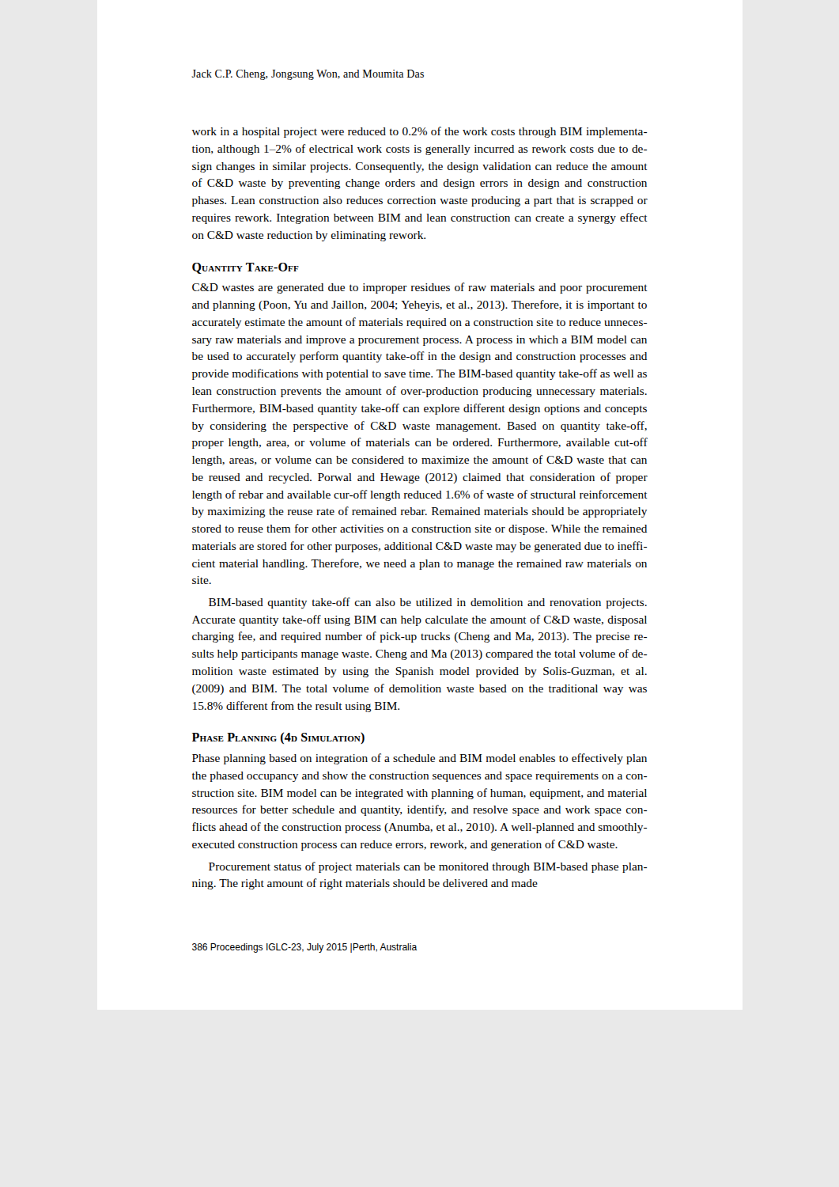Jack C.P. Cheng, Jongsung Won, and Moumita Das
work in a hospital project were reduced to 0.2% of the work costs through BIM implementation, although 1–2% of electrical work costs is generally incurred as rework costs due to design changes in similar projects. Consequently, the design validation can reduce the amount of C&D waste by preventing change orders and design errors in design and construction phases. Lean construction also reduces correction waste producing a part that is scrapped or requires rework. Integration between BIM and lean construction can create a synergy effect on C&D waste reduction by eliminating rework.
Quantity Take-Off
C&D wastes are generated due to improper residues of raw materials and poor procurement and planning (Poon, Yu and Jaillon, 2004; Yeheyis, et al., 2013). Therefore, it is important to accurately estimate the amount of materials required on a construction site to reduce unnecessary raw materials and improve a procurement process. A process in which a BIM model can be used to accurately perform quantity take-off in the design and construction processes and provide modifications with potential to save time. The BIM-based quantity take-off as well as lean construction prevents the amount of over-production producing unnecessary materials. Furthermore, BIM-based quantity take-off can explore different design options and concepts by considering the perspective of C&D waste management. Based on quantity take-off, proper length, area, or volume of materials can be ordered. Furthermore, available cut-off length, areas, or volume can be considered to maximize the amount of C&D waste that can be reused and recycled. Porwal and Hewage (2012) claimed that consideration of proper length of rebar and available cur-off length reduced 1.6% of waste of structural reinforcement by maximizing the reuse rate of remained rebar. Remained materials should be appropriately stored to reuse them for other activities on a construction site or dispose. While the remained materials are stored for other purposes, additional C&D waste may be generated due to inefficient material handling. Therefore, we need a plan to manage the remained raw materials on site.
BIM-based quantity take-off can also be utilized in demolition and renovation projects. Accurate quantity take-off using BIM can help calculate the amount of C&D waste, disposal charging fee, and required number of pick-up trucks (Cheng and Ma, 2013). The precise results help participants manage waste. Cheng and Ma (2013) compared the total volume of demolition waste estimated by using the Spanish model provided by Solis-Guzman, et al. (2009) and BIM. The total volume of demolition waste based on the traditional way was 15.8% different from the result using BIM.
Phase Planning (4d Simulation)
Phase planning based on integration of a schedule and BIM model enables to effectively plan the phased occupancy and show the construction sequences and space requirements on a construction site. BIM model can be integrated with planning of human, equipment, and material resources for better schedule and quantity, identify, and resolve space and work space conflicts ahead of the construction process (Anumba, et al., 2010). A well-planned and smoothly-executed construction process can reduce errors, rework, and generation of C&D waste.
Procurement status of project materials can be monitored through BIM-based phase planning. The right amount of right materials should be delivered and made
386 Proceedings IGLC-23, July 2015 |Perth, Australia